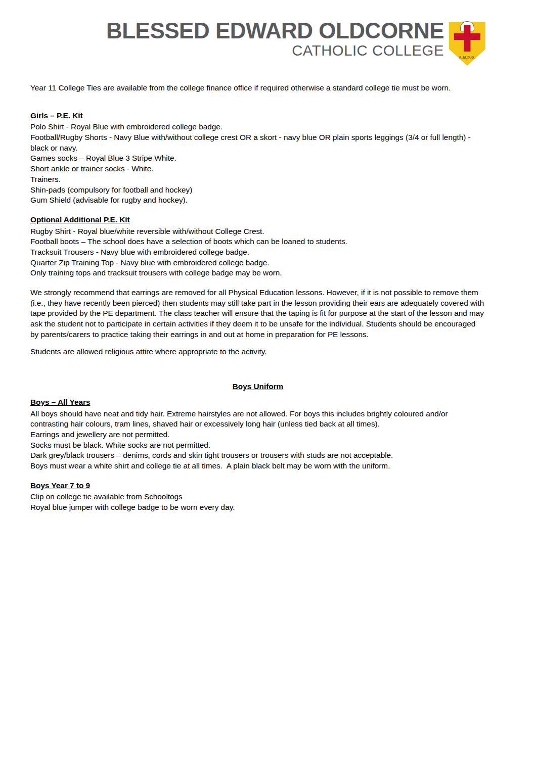BLESSED EDWARD OLDCORNE
CATHOLIC COLLEGE
A.M.D.G.
Year 11 College Ties are available from the college finance office if required otherwise a standard college tie must be worn.
Girls – P.E. Kit
Polo Shirt - Royal Blue with embroidered college badge.
Football/Rugby Shorts - Navy Blue with/without college crest OR a skort - navy blue OR plain sports leggings (3/4 or full length) - black or navy.
Games socks – Royal Blue 3 Stripe White.
Short ankle or trainer socks - White.
Trainers.
Shin-pads (compulsory for football and hockey)
Gum Shield (advisable for rugby and hockey).
Optional Additional P.E. Kit
Rugby Shirt - Royal blue/white reversible with/without College Crest.
Football boots – The school does have a selection of boots which can be loaned to students.
Tracksuit Trousers - Navy blue with embroidered college badge.
Quarter Zip Training Top - Navy blue with embroidered college badge.
Only training tops and tracksuit trousers with college badge may be worn.
We strongly recommend that earrings are removed for all Physical Education lessons. However, if it is not possible to remove them (i.e., they have recently been pierced) then students may still take part in the lesson providing their ears are adequately covered with tape provided by the PE department. The class teacher will ensure that the taping is fit for purpose at the start of the lesson and may ask the student not to participate in certain activities if they deem it to be unsafe for the individual. Students should be encouraged by parents/carers to practice taking their earrings in and out at home in preparation for PE lessons.
Students are allowed religious attire where appropriate to the activity.
Boys Uniform
Boys – All Years
All boys should have neat and tidy hair. Extreme hairstyles are not allowed. For boys this includes brightly coloured and/or contrasting hair colours, tram lines, shaved hair or excessively long hair (unless tied back at all times).
Earrings and jewellery are not permitted.
Socks must be black. White socks are not permitted.
Dark grey/black trousers – denims, cords and skin tight trousers or trousers with studs are not acceptable.
Boys must wear a white shirt and college tie at all times. A plain black belt may be worn with the uniform.
Boys Year 7 to 9
Clip on college tie available from Schooltogs
Royal blue jumper with college badge to be worn every day.